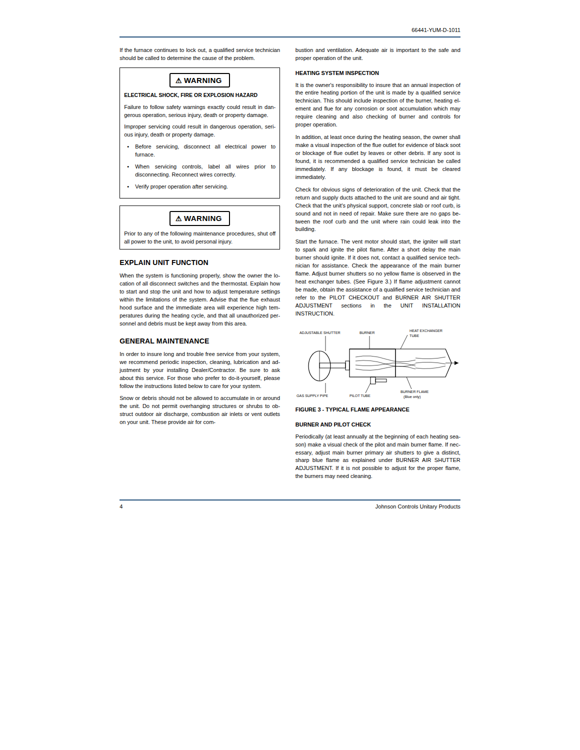66441-YUM-D-1011
If the furnace continues to lock out, a qualified service technician should be called to determine the cause of the problem.
⚠WARNING
ELECTRICAL SHOCK, FIRE OR EXPLOSION HAZARD
Failure to follow safety warnings exactly could result in dangerous operation, serious injury, death or property damage.
Improper servicing could result in dangerous operation, serious injury, death or property damage.
Before servicing, disconnect all electrical power to furnace.
When servicing controls, label all wires prior to disconnecting. Reconnect wires correctly.
Verify proper operation after servicing.
⚠WARNING
Prior to any of the following maintenance procedures, shut off all power to the unit, to avoid personal injury.
EXPLAIN UNIT FUNCTION
When the system is functioning properly, show the owner the location of all disconnect switches and the thermostat. Explain how to start and stop the unit and how to adjust temperature settings within the limitations of the system. Advise that the flue exhaust hood surface and the immediate area will experience high temperatures during the heating cycle, and that all unauthorized personnel and debris must be kept away from this area.
GENERAL MAINTENANCE
In order to insure long and trouble free service from your system, we recommend periodic inspection, cleaning, lubrication and adjustment by your installing Dealer/Contractor. Be sure to ask about this service. For those who prefer to do-it-yourself, please follow the instructions listed below to care for your system.
Snow or debris should not be allowed to accumulate in or around the unit. Do not permit overhanging structures or shrubs to obstruct outdoor air discharge, combustion air inlets or vent outlets on your unit. These provide air for com-
bustion and ventilation. Adequate air is important to the safe and proper operation of the unit.
HEATING SYSTEM INSPECTION
It is the owner's responsibility to insure that an annual inspection of the entire heating portion of the unit is made by a qualified service technician. This should include inspection of the burner, heating element and flue for any corrosion or soot accumulation which may require cleaning and also checking of burner and controls for proper operation.
In addition, at least once during the heating season, the owner shall make a visual inspection of the flue outlet for evidence of black soot or blockage of flue outlet by leaves or other debris. If any soot is found, it is recommended a qualified service technician be called immediately. If any blockage is found, it must be cleared immediately.
Check for obvious signs of deterioration of the unit. Check that the return and supply ducts attached to the unit are sound and air tight. Check that the unit's physical support, concrete slab or roof curb, is sound and not in need of repair. Make sure there are no gaps between the roof curb and the unit where rain could leak into the building.
Start the furnace. The vent motor should start, the igniter will start to spark and ignite the pilot flame. After a short delay the main burner should ignite. If it does not, contact a qualified service technician for assistance. Check the appearance of the main burner flame. Adjust burner shutters so no yellow flame is observed in the heat exchanger tubes. (See Figure 3.) If flame adjustment cannot be made, obtain the assistance of a qualified service technician and refer to the PILOT CHECKOUT and BURNER AIR SHUTTER ADJUSTMENT sections in the UNIT INSTALLATION INSTRUCTION.
ADJUSTABLE SHUTTER BURNER HEAT EXCHANGER TUBE GAS SUPPLY PIPE PILOT TUBE BURNER FLAME (Blue only)
FIGURE 3 - TYPICAL FLAME APPEARANCE
BURNER AND PILOT CHECK
Periodically (at least annually at the beginning of each heating season) make a visual check of the pilot and main burner flame. If necessary, adjust main burner primary air shutters to give a distinct, sharp blue flame as explained under BURNER AIR SHUTTER ADJUSTMENT. If it is not possible to adjust for the proper flame, the burners may need cleaning.
4 Johnson Controls Unitary Products